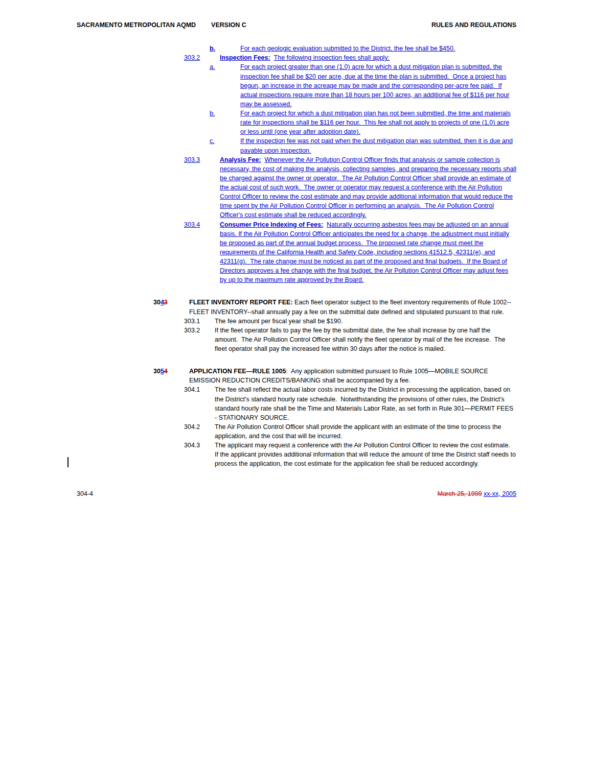SACRAMENTO METROPOLITAN AQMD
VERSION C
RULES AND REGULATIONS
b.
For each geologic evaluation submitted to the District, the fee shall be $450.
303.2
Inspection Fees: The following inspection fees shall apply:
a.
For each project greater than one (1.0) acre for which a dust mitigation plan is submitted, the inspection fee shall be $20 per acre, due at the time the plan is submitted. Once a project has begun, an increase in the acreage may be made and the corresponding per-acre fee paid. If actual inspections require more than 18 hours per 100 acres, an additional fee of $116 per hour may be assessed.
b.
For each project for which a dust mitigation plan has not been submitted, the time and materials rate for inspections shall be $116 per hour. This fee shall not apply to projects of one (1.0) acre or less until (one year after adoption date).
c.
If the inspection fee was not paid when the dust mitigation plan was submitted, then it is due and payable upon inspection.
303.3
Analysis Fee: Whenever the Air Pollution Control Officer finds that analysis or sample collection is necessary, the cost of making the analysis, collecting samples, and preparing the necessary reports shall be charged against the owner or operator. The Air Pollution Control Officer shall provide an estimate of the actual cost of such work. The owner or operator may request a conference with the Air Pollution Control Officer to review the cost estimate and may provide additional information that would reduce the time spent by the Air Pollution Control Officer in performing an analysis. The Air Pollution Control Officer's cost estimate shall be reduced accordingly.
303.4
Consumer Price Indexing of Fees: Naturally occurring asbestos fees may be adjusted on an annual basis. If the Air Pollution Control Officer anticipates the need for a change, the adjustment must initially be proposed as part of the annual budget process. The proposed rate change must meet the requirements of the California Health and Safety Code, including sections 41512.5, 42311(e), and 42311(g). The rate change must be noticed as part of the proposed and final budgets. If the Board of Directors approves a fee change with the final budget, the Air Pollution Control Officer may adjust fees by up to the maximum rate approved by the Board.
3043
FLEET INVENTORY REPORT FEE: Each fleet operator subject to the fleet inventory requirements of Rule 1002--FLEET INVENTORY--shall annually pay a fee on the submittal date defined and stipulated pursuant to that rule.
303.1
The fee amount per fiscal year shall be $190.
303.2
If the fleet operator fails to pay the fee by the submittal date, the fee shall increase by one half the amount. The Air Pollution Control Officer shall notify the fleet operator by mail of the fee increase. The fleet operator shall pay the increased fee within 30 days after the notice is mailed.
3054
APPLICATION FEE—RULE 1005: Any application submitted pursuant to Rule 1005—MOBILE SOURCE EMISSION REDUCTION CREDITS/BANKING shall be accompanied by a fee.
304.1
The fee shall reflect the actual labor costs incurred by the District in processing the application, based on the District's standard hourly rate schedule. Notwithstanding the provisions of other rules, the District's standard hourly rate shall be the Time and Materials Labor Rate, as set forth in Rule 301—PERMIT FEES - STATIONARY SOURCE.
304.2
The Air Pollution Control Officer shall provide the applicant with an estimate of the time to process the application, and the cost that will be incurred.
304.3
The applicant may request a conference with the Air Pollution Control Officer to review the cost estimate. If the applicant provides additional information that will reduce the amount of time the District staff needs to process the application, the cost estimate for the application fee shall be reduced accordingly.
304-4
March 25, 1999 xx-xx, 2005